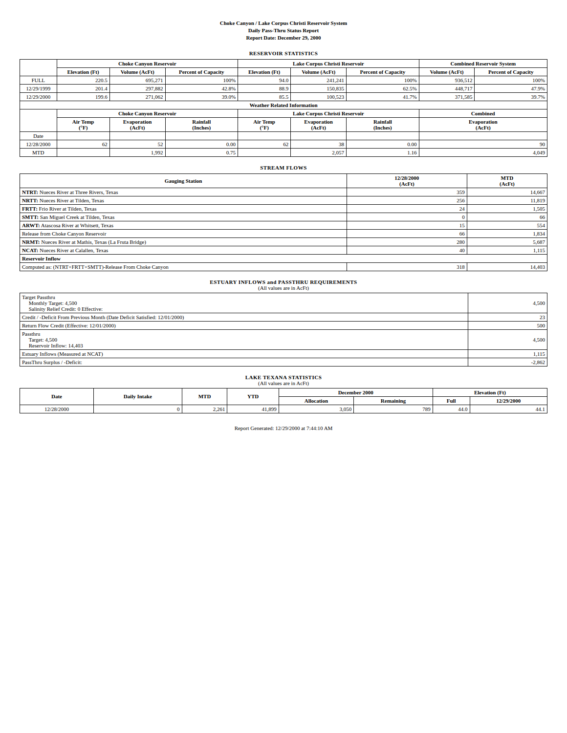Choke Canyon / Lake Corpus Christi Reservoir System
Daily Pass-Thru Status Report
Report Date: December 29, 2000
RESERVOIR STATISTICS
| | Choke Canyon Reservoir | Lake Corpus Christi Reservoir | Combined Reservoir System |
| --- | --- | --- | --- |
| Elevation (Ft) | Volume (AcFt) | Percent of Capacity | Elevation (Ft) | Volume (AcFt) | Percent of Capacity | Volume (AcFt) | Percent of Capacity |
| FULL | 220.5 | 695,271 | 100% | 94.0 | 241,241 | 100% | 936,512 | 100% |
| 12/29/1999 | 201.4 | 297,882 | 42.8% | 88.9 | 150,835 | 62.5% | 448,717 | 47.9% |
| 12/29/2000 | 199.6 | 271,062 | 39.0% | 85.5 | 100,523 | 41.7% | 371,585 | 39.7% |
| Weather Related Information |
| | Choke Canyon Reservoir | Lake Corpus Christi Reservoir | Combined |
| Air Temp (°F) | Evaporation (AcFt) | Rainfall (Inches) | Air Temp (°F) | Evaporation (AcFt) | Rainfall (Inches) | Evaporation (AcFt) |
| Date | | | | | | | |
| 12/28/2000 | 62 | 52 | 0.00 | 62 | 38 | 0.00 | 90 |
| MTD | | 1,992 | 0.75 | | 2,057 | 1.16 | 4,049 |
STREAM FLOWS
| Gauging Station | 12/28/2000 (AcFt) | MTD (AcFt) |
| --- | --- | --- |
| NTRT: Nueces River at Three Rivers, Texas | 359 | 14,667 |
| NRTT: Nueces River at Tilden, Texas | 256 | 11,819 |
| FRTT: Frio River at Tilden, Texas | 24 | 1,505 |
| SMTT: San Miguel Creek at Tilden, Texas | 0 | 66 |
| ARWT: Atascosa River at Whitsett, Texas | 15 | 554 |
| Release from Choke Canyon Reservoir | 66 | 1,834 |
| NRMT: Nueces River at Mathis, Texas (La Fruta Bridge) | 280 | 5,687 |
| NCAT: Nueces River at Calallen, Texas | 40 | 1,115 |
| Reservoir Inflow |
| Computed as: (NTRT+FRTT+SMTT)-Release From Choke Canyon | 318 | 14,403 |
ESTUARY INFLOWS and PASSTHRU REQUIREMENTS
(All values are in AcFt)
| Target Passthru Monthly Target: 4,500 Salinity Relief Credit: 0 Effective: | 4,500 |
| Credit / -Deficit From Previous Month (Date Deficit Satisfied: 12/01/2000) | 23 |
| Return Flow Credit (Effective: 12/01/2000) | 500 |
| Passthru Target: 4,500 Reservoir Inflow: 14,403 | 4,500 |
| Estuary Inflows (Measured at NCAT) | 1,115 |
| PassThru Surplus / -Deficit: | -2,862 |
LAKE TEXANA STATISTICS
(All values are in AcFt)
| Date | Daily Intake | MTD | YTD | December 2000 | Elevation (Ft) |
| --- | --- | --- | --- | --- | --- |
| Allocation | Remaining | Full | 12/29/2000 |
| 12/28/2000 | 0 | 2,261 | 41,899 | 3,050 | 789 | 44.0 | 44.1 |
Report Generated: 12/29/2000 at 7:44:10 AM